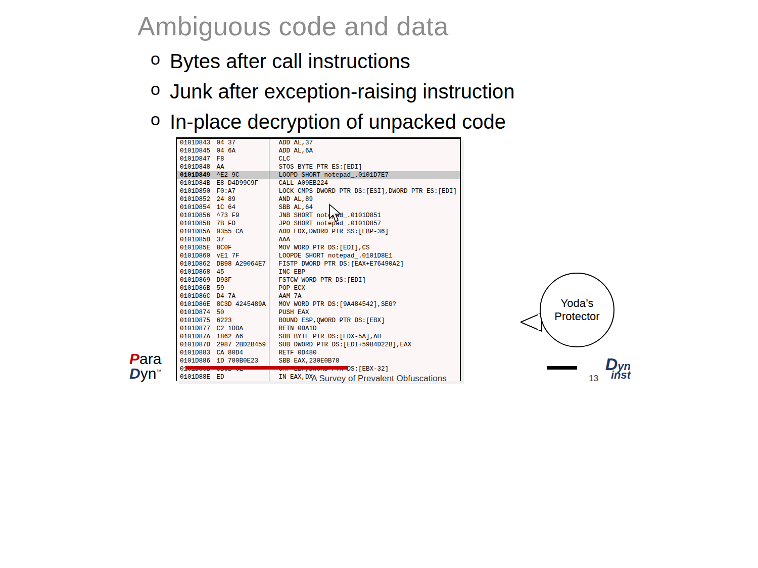Ambiguous code and data
Bytes after call instructions
Junk after exception-raising instruction
In-place decryption of unpacked code
| 0101D843 | 04 37 | | ADD AL,37 |
| 0101D845 | 04 6A | | ADD AL,6A |
| 0101D847 | F8 | | CLC |
| 0101D848 | AA | | STOS BYTE PTR ES:[EDI] |
| 0101D849 | ^E2 9C | | LOOPD SHORT notepad_.0101D7E7 |
| 0101D84B | E8 D4D99C9F | | CALL A09EB224 |
| 0101D850 | F0:A7 | | LOCK CMPS DWORD PTR DS:[ESI],DWORD PTR ES:[EDI] |
| 0101D852 | 24 89 | | AND AL,89 |
| 0101D854 | 1C 64 | | SBB AL,64 |
| 0101D856 | ^73 F9 | | JNB SHORT notepad_.0101D851 |
| 0101D858 | 7B FD | | JPO SHORT notepad_.0101D857 |
| 0101D85A | 0355 CA | | ADD EDX,DWORD PTR SS:[EBP-36] |
| 0101D85D | 37 | | AAA |
| 0101D85E | 8C0F | | MOV WORD PTR DS:[EDI],CS |
| 0101D860 | ∨E1 7F | | LOOPDE SHORT notepad_.0101D8E1 |
| 0101D862 | DB98 A29064E7 | | FISTP DWORD PTR DS:[EAX+E76490A2] |
| 0101D868 | 45 | | INC EBP |
| 0101D869 | D93F | | FSTCW WORD PTR DS:[EDI] |
| 0101D86B | 59 | | POP ECX |
| 0101D86C | D4 7A | | AAM 7A |
| 0101D86E | 8C3D 4245489A | | MOV WORD PTR DS:[9A484542],SEG? |
| 0101D874 | 50 | | PUSH EAX |
| 0101D875 | 6223 | | BOUND ESP,QWORD PTR DS:[EBX] |
| 0101D877 | C2 1DDA | | RETN 0DA1D |
| 0101D87A | 1862 A6 | | SBB BYTE PTR DS:[EDX-5A],AH |
| 0101D87D | 2987 2BD2B459 | | SUB DWORD PTR DS:[EDI+59B4D22B],EAX |
| 0101D883 | CA 80D4 | | RETF 0D480 |
| 0101D886 | 1D 780B0E23 | | SBB EAX,230E0B78 |
| 0101D88B | 3B6B CE | | CMP EBP,DWORD PTR DS:[EBX-32] |
| 0101D88E | ED | | IN EAX,DX |
Yoda’s
Protector
A Survey of Prevalent Obfuscations
13
Para
Dyn™
Dyn inst